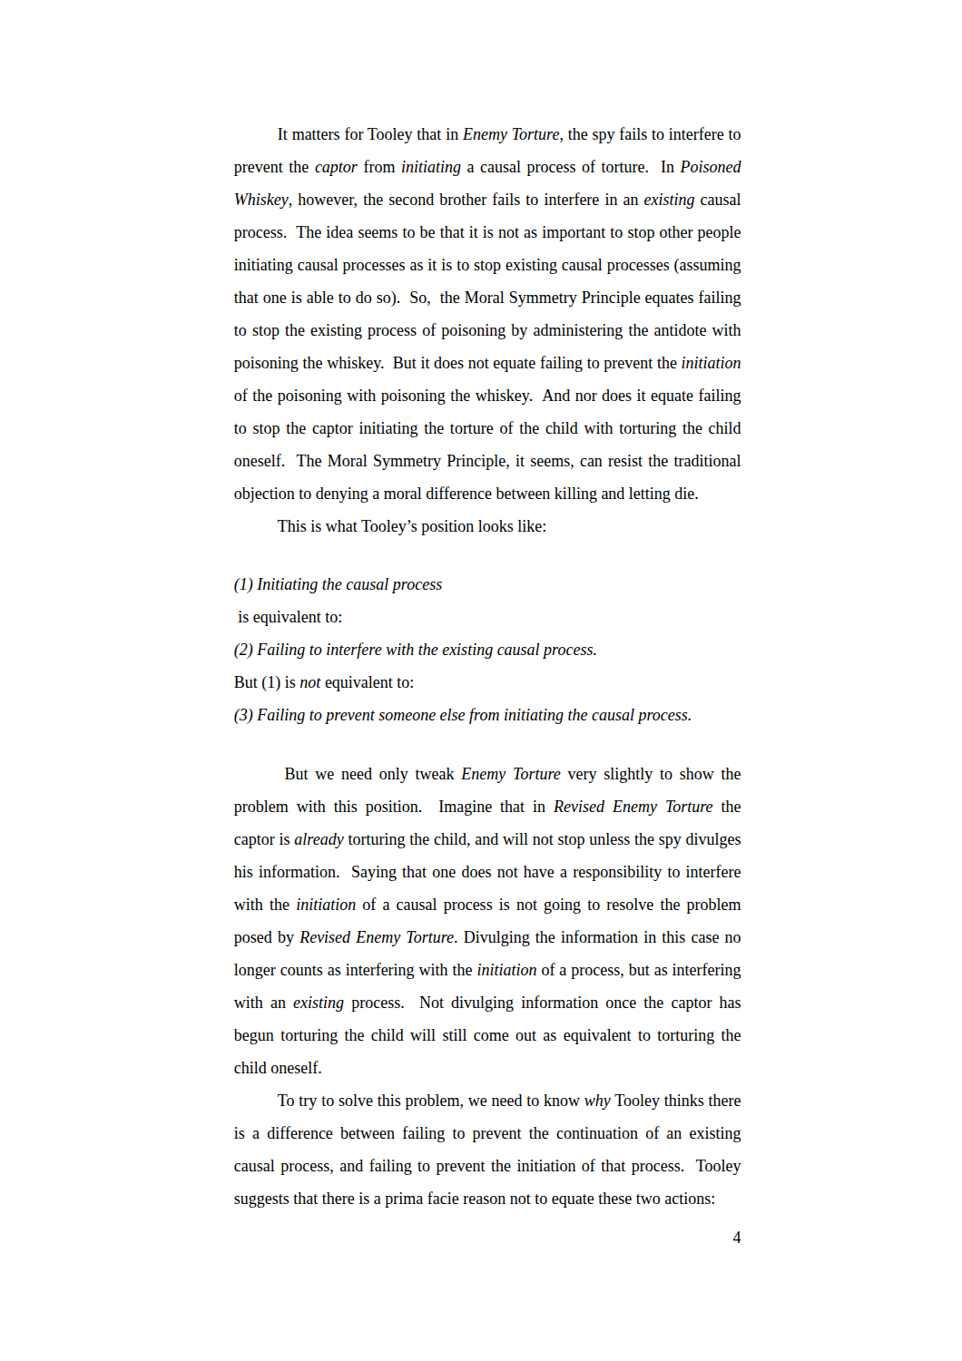It matters for Tooley that in Enemy Torture, the spy fails to interfere to prevent the captor from initiating a causal process of torture. In Poisoned Whiskey, however, the second brother fails to interfere in an existing causal process. The idea seems to be that it is not as important to stop other people initiating causal processes as it is to stop existing causal processes (assuming that one is able to do so). So, the Moral Symmetry Principle equates failing to stop the existing process of poisoning by administering the antidote with poisoning the whiskey. But it does not equate failing to prevent the initiation of the poisoning with poisoning the whiskey. And nor does it equate failing to stop the captor initiating the torture of the child with torturing the child oneself. The Moral Symmetry Principle, it seems, can resist the traditional objection to denying a moral difference between killing and letting die.
This is what Tooley’s position looks like:
(1) Initiating the causal process
is equivalent to:
(2) Failing to interfere with the existing causal process.
But (1) is not equivalent to:
(3) Failing to prevent someone else from initiating the causal process.
But we need only tweak Enemy Torture very slightly to show the problem with this position. Imagine that in Revised Enemy Torture the captor is already torturing the child, and will not stop unless the spy divulges his information. Saying that one does not have a responsibility to interfere with the initiation of a causal process is not going to resolve the problem posed by Revised Enemy Torture. Divulging the information in this case no longer counts as interfering with the initiation of a process, but as interfering with an existing process. Not divulging information once the captor has begun torturing the child will still come out as equivalent to torturing the child oneself.
To try to solve this problem, we need to know why Tooley thinks there is a difference between failing to prevent the continuation of an existing causal process, and failing to prevent the initiation of that process. Tooley suggests that there is a prima facie reason not to equate these two actions:
4